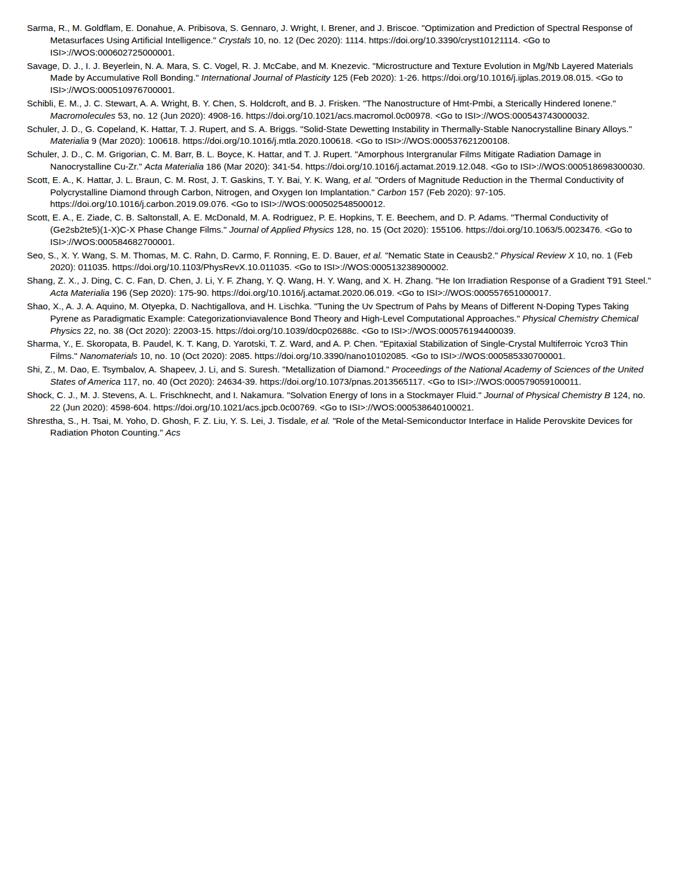Sarma, R., M. Goldflam, E. Donahue, A. Pribisova, S. Gennaro, J. Wright, I. Brener, and J. Briscoe. "Optimization and Prediction of Spectral Response of Metasurfaces Using Artificial Intelligence." Crystals 10, no. 12 (Dec 2020): 1114. https://doi.org/10.3390/cryst10121114. <Go to ISI>://WOS:000602725000001.
Savage, D. J., I. J. Beyerlein, N. A. Mara, S. C. Vogel, R. J. McCabe, and M. Knezevic. "Microstructure and Texture Evolution in Mg/Nb Layered Materials Made by Accumulative Roll Bonding." International Journal of Plasticity 125 (Feb 2020): 1-26. https://doi.org/10.1016/j.ijplas.2019.08.015. <Go to ISI>://WOS:000510976700001.
Schibli, E. M., J. C. Stewart, A. A. Wright, B. Y. Chen, S. Holdcroft, and B. J. Frisken. "The Nanostructure of Hmt-Pmbi, a Sterically Hindered Ionene." Macromolecules 53, no. 12 (Jun 2020): 4908-16. https://doi.org/10.1021/acs.macromol.0c00978. <Go to ISI>://WOS:000543743000032.
Schuler, J. D., G. Copeland, K. Hattar, T. J. Rupert, and S. A. Briggs. "Solid-State Dewetting Instability in Thermally-Stable Nanocrystalline Binary Alloys." Materialia 9 (Mar 2020): 100618. https://doi.org/10.1016/j.mtla.2020.100618. <Go to ISI>://WOS:000537621200108.
Schuler, J. D., C. M. Grigorian, C. M. Barr, B. L. Boyce, K. Hattar, and T. J. Rupert. "Amorphous Intergranular Films Mitigate Radiation Damage in Nanocrystalline Cu-Zr." Acta Materialia 186 (Mar 2020): 341-54. https://doi.org/10.1016/j.actamat.2019.12.048. <Go to ISI>://WOS:000518698300030.
Scott, E. A., K. Hattar, J. L. Braun, C. M. Rost, J. T. Gaskins, T. Y. Bai, Y. K. Wang, et al. "Orders of Magnitude Reduction in the Thermal Conductivity of Polycrystalline Diamond through Carbon, Nitrogen, and Oxygen Ion Implantation." Carbon 157 (Feb 2020): 97-105. https://doi.org/10.1016/j.carbon.2019.09.076. <Go to ISI>://WOS:000502548500012.
Scott, E. A., E. Ziade, C. B. Saltonstall, A. E. McDonald, M. A. Rodriguez, P. E. Hopkins, T. E. Beechem, and D. P. Adams. "Thermal Conductivity of (Ge2sb2te5)(1-X)C-X Phase Change Films." Journal of Applied Physics 128, no. 15 (Oct 2020): 155106. https://doi.org/10.1063/5.0023476. <Go to ISI>://WOS:000584682700001.
Seo, S., X. Y. Wang, S. M. Thomas, M. C. Rahn, D. Carmo, F. Ronning, E. D. Bauer, et al. "Nematic State in Ceausb2." Physical Review X 10, no. 1 (Feb 2020): 011035. https://doi.org/10.1103/PhysRevX.10.011035. <Go to ISI>://WOS:000513238900002.
Shang, Z. X., J. Ding, C. C. Fan, D. Chen, J. Li, Y. F. Zhang, Y. Q. Wang, H. Y. Wang, and X. H. Zhang. "He Ion Irradiation Response of a Gradient T91 Steel." Acta Materialia 196 (Sep 2020): 175-90. https://doi.org/10.1016/j.actamat.2020.06.019. <Go to ISI>://WOS:000557651000017.
Shao, X., A. J. A. Aquino, M. Otyepka, D. Nachtigallova, and H. Lischka. "Tuning the Uv Spectrum of Pahs by Means of Different N-Doping Types Taking Pyrene as Paradigmatic Example: Categorizationviavalence Bond Theory and High-Level Computational Approaches." Physical Chemistry Chemical Physics 22, no. 38 (Oct 2020): 22003-15. https://doi.org/10.1039/d0cp02688c. <Go to ISI>://WOS:000576194400039.
Sharma, Y., E. Skoropata, B. Paudel, K. T. Kang, D. Yarotski, T. Z. Ward, and A. P. Chen. "Epitaxial Stabilization of Single-Crystal Multiferroic Ycro3 Thin Films." Nanomaterials 10, no. 10 (Oct 2020): 2085. https://doi.org/10.3390/nano10102085. <Go to ISI>://WOS:000585330700001.
Shi, Z., M. Dao, E. Tsymbalov, A. Shapeev, J. Li, and S. Suresh. "Metallization of Diamond." Proceedings of the National Academy of Sciences of the United States of America 117, no. 40 (Oct 2020): 24634-39. https://doi.org/10.1073/pnas.2013565117. <Go to ISI>://WOS:000579059100011.
Shock, C. J., M. J. Stevens, A. L. Frischknecht, and I. Nakamura. "Solvation Energy of Ions in a Stockmayer Fluid." Journal of Physical Chemistry B 124, no. 22 (Jun 2020): 4598-604. https://doi.org/10.1021/acs.jpcb.0c00769. <Go to ISI>://WOS:000538640100021.
Shrestha, S., H. Tsai, M. Yoho, D. Ghosh, F. Z. Liu, Y. S. Lei, J. Tisdale, et al. "Role of the Metal-Semiconductor Interface in Halide Perovskite Devices for Radiation Photon Counting." Acs